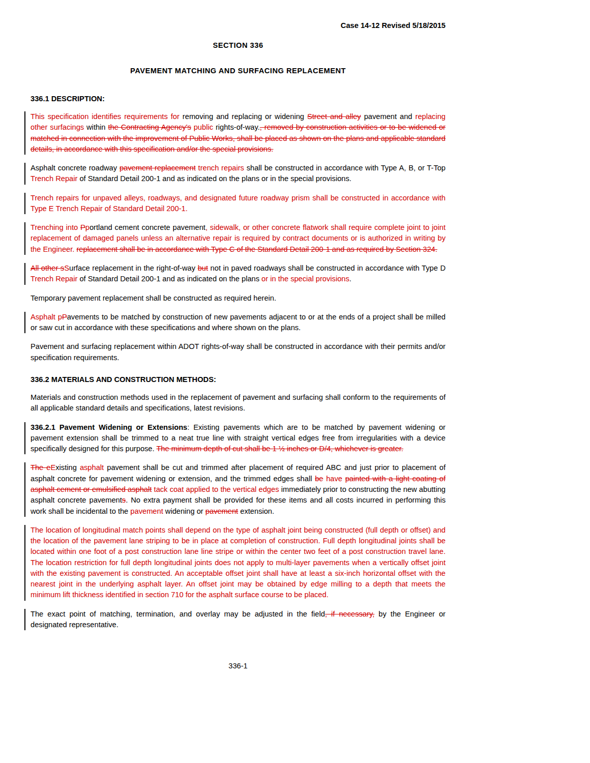Case 14-12 Revised 5/18/2015
SECTION 336
PAVEMENT MATCHING AND SURFACING REPLACEMENT
336.1 DESCRIPTION:
This specification identifies requirements for removing and replacing or widening Street and alley pavement and replacing other surfacing s within the Contracting Agency's public rights-of-way., removed by construction activities or to be widened or matched in connection with the improvement of Public Works, shall be placed as shown on the plans and applicable standard details, in accordance with this specification and/or the special provisions.
Asphalt concrete roadway pavement replacement trench repairs shall be constructed in accordance with Type A, B, or T-Top Trench Repair of Standard Detail 200-1 and as indicated on the plans or in the special provisions.
Trench repairs for unpaved alleys, roadways, and designated future roadway prism shall be constructed in accordance with Type E Trench Repair of Standard Detail 200-1.
Trenching into Pportland cement concrete pavement, sidewalk, or other concrete flatwork shall require complete joint to joint replacement of damaged panels unless an alternative repair is required by contract documents or is authorized in writing by the Engineer. replacement shall be in accordance with Type C of the Standard Detail 200-1 and as required by Section 324.
All other s Surface replacement in the right-of-way but not in paved roadways shall be constructed in accordance with Type D Trench Repair of Standard Detail 200-1 and as indicated on the plans or in the special provisions.
Temporary pavement replacement shall be constructed as required herein.
Asphalt p Pavements to be matched by construction of new pavements adjacent to or at the ends of a project shall be milled or saw cut in accordance with these specifications and where shown on the plans.
Pavement and surfacing replacement within ADOT rights-of-way shall be constructed in accordance with their permits and/or specification requirements.
336.2 MATERIALS AND CONSTRUCTION METHODS:
Materials and construction methods used in the replacement of pavement and surfacing shall conform to the requirements of all applicable standard details and specifications, latest revisions.
336.2.1 Pavement Widening or Extensions: Existing pavements which are to be matched by pavement widening or pavement extension shall be trimmed to a neat true line with straight vertical edges free from irregularities with a device specifically designed for this purpose. The minimum depth of cut shall be 1 ½ inches or D/4, whichever is greater.
The e Existing asphalt pavement shall be cut and trimmed after placement of required ABC and just prior to placement of asphalt concrete for pavement widening or extension, and the trimmed edges shall be have painted with a light coating of asphalt cement or emulsified asphalt tack coat applied to the vertical edges immediately prior to constructing the new abutting asphalt concrete pavements. No extra payment shall be provided for these items and all costs incurred in performing this work shall be incidental to the pavement widening or pavement extension.
The location of longitudinal match points shall depend on the type of asphalt joint being constructed (full depth or offset) and the location of the pavement lane striping to be in place at completion of construction. Full depth longitudinal joints shall be located within one foot of a post construction lane line stripe or within the center two feet of a post construction travel lane. The location restriction for full depth longitudinal joints does not apply to multi-layer pavements when a vertically offset joint with the existing pavement is constructed. An acceptable offset joint shall have at least a six-inch horizontal offset with the nearest joint in the underlying asphalt layer. An offset joint may be obtained by edge milling to a depth that meets the minimum lift thickness identified in section 710 for the asphalt surface course to be placed.
The exact point of matching, termination, and overlay may be adjusted in the field, if necessary, by the Engineer or designated representative.
336-1